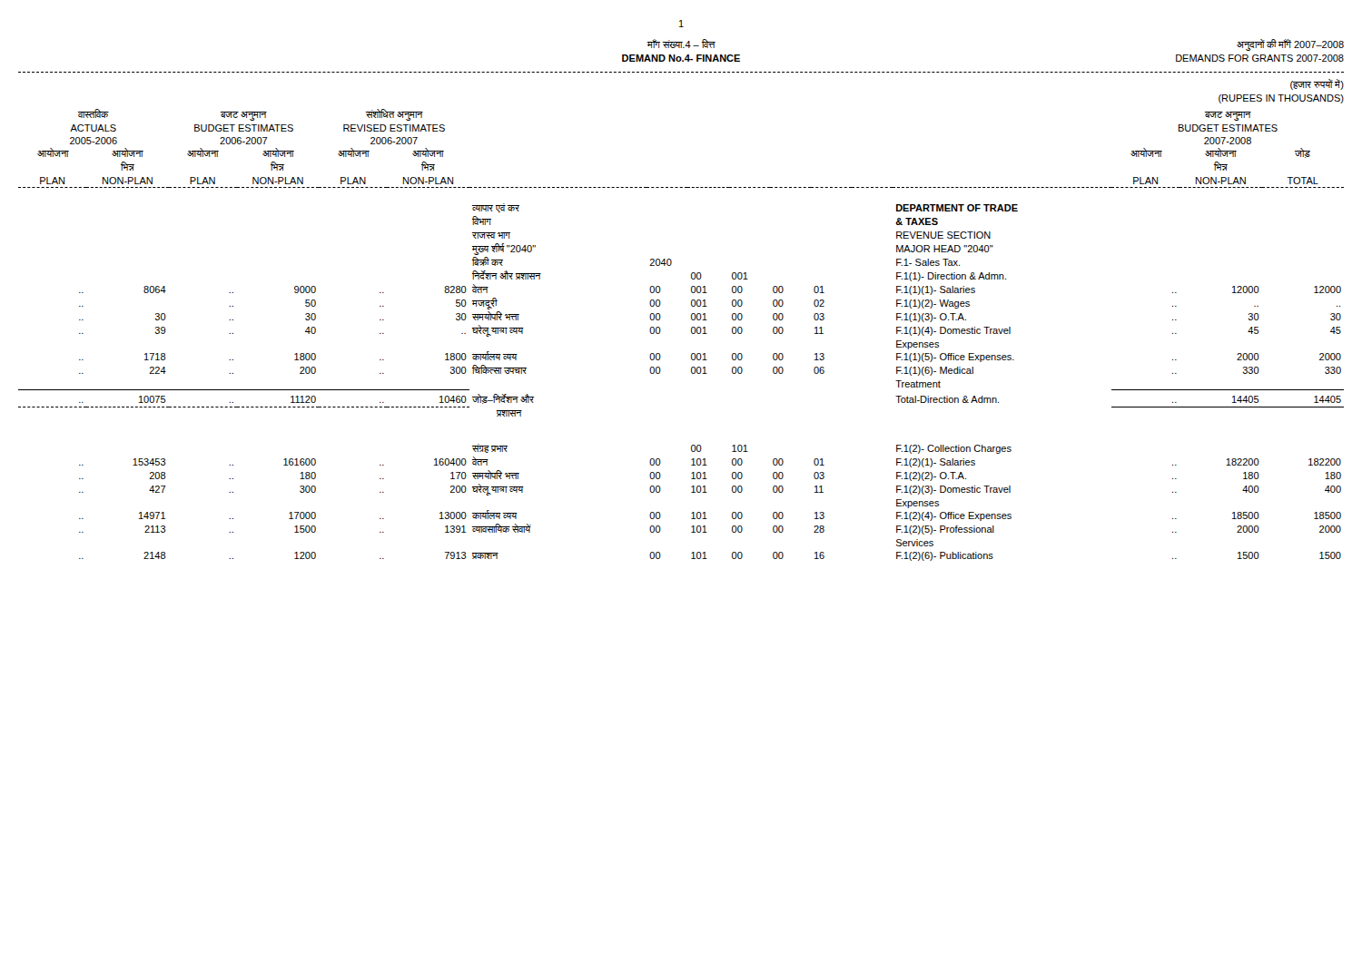1
माँग संख्या.4 – वित्त
DEMAND No.4- FINANCE
अनुदानों की माँगें 2007–2008
DEMANDS FOR GRANTS 2007-2008
(हजार रुपयों में)
(RUPEES IN THOUSANDS)
| वास्तविक | बजट अनुमान | संशोधित अनुमान | | | बजट अनुमान |
| ACTUALS | BUDGET ESTIMATES | REVISED ESTIMATES | | | BUDGET ESTIMATES |
| 2005-2006 | 2006-2007 | 2006-2007 | | | 2007-2008 |
| आयोजना | आयोजना | आयोजना | आयोजना | आयोजना | आयोजना | | | आयोजना | आयोजना | जोड़ |
| | भिन्न | | भिन्न | | भिन्न | | | | भिन्न | |
| PLAN | NON-PLAN | PLAN | NON-PLAN | PLAN | NON-PLAN | | | PLAN | NON-PLAN | TOTAL |
| | व्यापार एवं कर | | DEPARTMENT OF TRADE | |
| | विभाग | | & TAXES | |
| | राजस्व भाग | | REVENUE SECTION | |
| | मुख्य शीर्ष "2040" | | MAJOR HEAD "2040" | |
| | बिक्री कर | 2040 | | F.1- Sales Tax. | |
| | निर्देशन और प्रशासन | | 00 | 001 | | F.1(1)- Direction & Admn. | |
| .. | 8064 | .. | 9000 | .. | 8280 | वेतन | 00 | 001 | 00 | 00 | 01 | | F.1(1)(1)- Salaries | .. | 12000 | 12000 |
| .. | | .. | 50 | .. | 50 | मजदूरी | 00 | 001 | 00 | 00 | 02 | | F.1(1)(2)- Wages | .. | .. | .. |
| .. | 30 | .. | 30 | .. | 30 | समयोपरि भत्ता | 00 | 001 | 00 | 00 | 03 | | F.1(1)(3)- O.T.A. | .. | 30 | 30 |
| .. | 39 | .. | 40 | .. | .. | घरेलू यात्रा व्यय | 00 | 001 | 00 | 00 | 11 | | F.1(1)(4)- Domestic Travel | .. | 45 | 45 |
| | Expenses | |
| .. | 1718 | .. | 1800 | .. | 1800 | कार्यालय व्यय | 00 | 001 | 00 | 00 | 13 | | F.1(1)(5)- Office Expenses. | .. | 2000 | 2000 |
| .. | 224 | .. | 200 | .. | 300 | चिकित्सा उपचार | 00 | 001 | 00 | 00 | 06 | | F.1(1)(6)- Medical | .. | 330 | 330 |
| | Treatment | |
| .. | 10075 | .. | 11120 | .. | 10460 | जोड़–निर्देशन और | | Total-Direction & Admn. | .. | 14405 | 14405 |
| | प्रशासन | | | |
| | संग्रह प्रभार | | 00 | 101 | | F.1(2)- Collection Charges | |
| .. | 153453 | .. | 161600 | .. | 160400 | वेतन | 00 | 101 | 00 | 00 | 01 | | F.1(2)(1)- Salaries | .. | 182200 | 182200 |
| .. | 208 | .. | 180 | .. | 170 | समयोपरि भत्ता | 00 | 101 | 00 | 00 | 03 | | F.1(2)(2)- O.T.A. | .. | 180 | 180 |
| .. | 427 | .. | 300 | .. | 200 | घरेलू यात्रा व्यय | 00 | 101 | 00 | 00 | 11 | | F.1(2)(3)- Domestic Travel | .. | 400 | 400 |
| | Expenses | |
| .. | 14971 | .. | 17000 | .. | 13000 | कार्यालय व्यय | 00 | 101 | 00 | 00 | 13 | | F.1(2)(4)- Office Expenses | .. | 18500 | 18500 |
| .. | 2113 | .. | 1500 | .. | 1391 | व्यावसायिक सेवायें | 00 | 101 | 00 | 00 | 28 | | F.1(2)(5)- Professional | .. | 2000 | 2000 |
| | Services | |
| .. | 2148 | .. | 1200 | .. | 7913 | प्रकाशन | 00 | 101 | 00 | 00 | 16 | | F.1(2)(6)- Publications | .. | 1500 | 1500 |